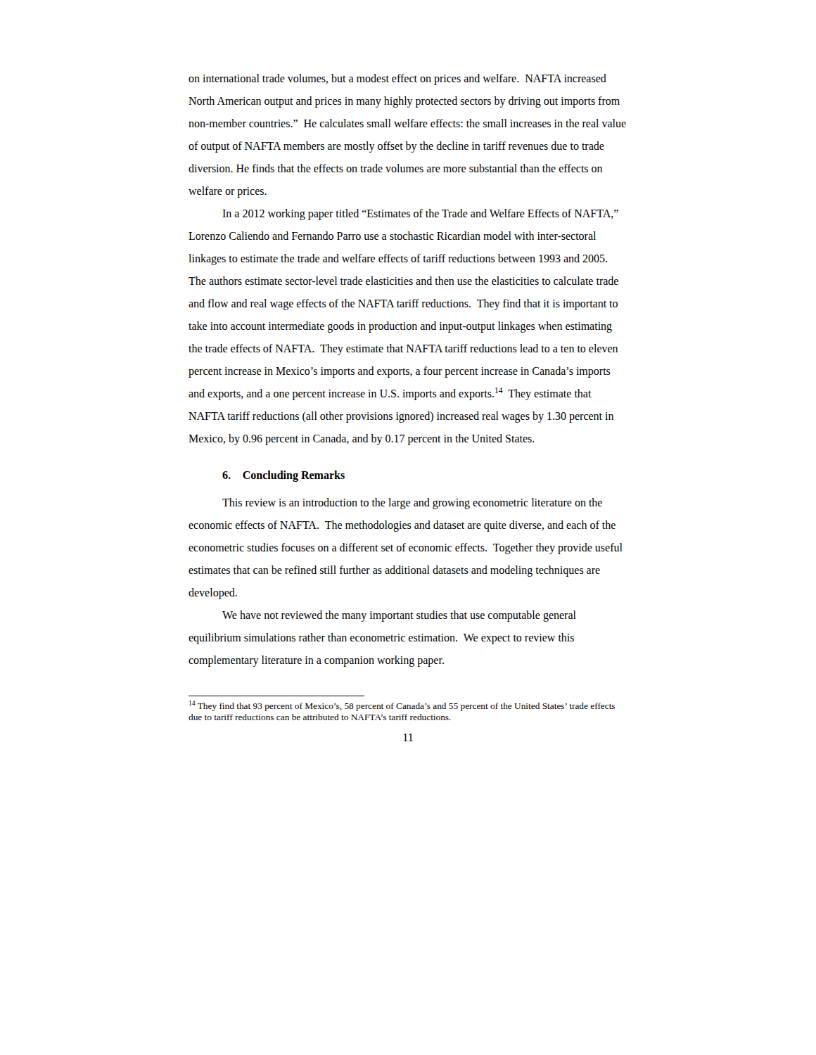on international trade volumes, but a modest effect on prices and welfare. NAFTA increased North American output and prices in many highly protected sectors by driving out imports from non-member countries.” He calculates small welfare effects: the small increases in the real value of output of NAFTA members are mostly offset by the decline in tariff revenues due to trade diversion. He finds that the effects on trade volumes are more substantial than the effects on welfare or prices.
In a 2012 working paper titled “Estimates of the Trade and Welfare Effects of NAFTA,” Lorenzo Caliendo and Fernando Parro use a stochastic Ricardian model with inter-sectoral linkages to estimate the trade and welfare effects of tariff reductions between 1993 and 2005. The authors estimate sector-level trade elasticities and then use the elasticities to calculate trade and flow and real wage effects of the NAFTA tariff reductions. They find that it is important to take into account intermediate goods in production and input-output linkages when estimating the trade effects of NAFTA. They estimate that NAFTA tariff reductions lead to a ten to eleven percent increase in Mexico’s imports and exports, a four percent increase in Canada’s imports and exports, and a one percent increase in U.S. imports and exports.14 They estimate that NAFTA tariff reductions (all other provisions ignored) increased real wages by 1.30 percent in Mexico, by 0.96 percent in Canada, and by 0.17 percent in the United States.
6. Concluding Remarks
This review is an introduction to the large and growing econometric literature on the economic effects of NAFTA. The methodologies and dataset are quite diverse, and each of the econometric studies focuses on a different set of economic effects. Together they provide useful estimates that can be refined still further as additional datasets and modeling techniques are developed.
We have not reviewed the many important studies that use computable general equilibrium simulations rather than econometric estimation. We expect to review this complementary literature in a companion working paper.
14 They find that 93 percent of Mexico’s, 58 percent of Canada’s and 55 percent of the United States’ trade effects due to tariff reductions can be attributed to NAFTA’s tariff reductions.
11